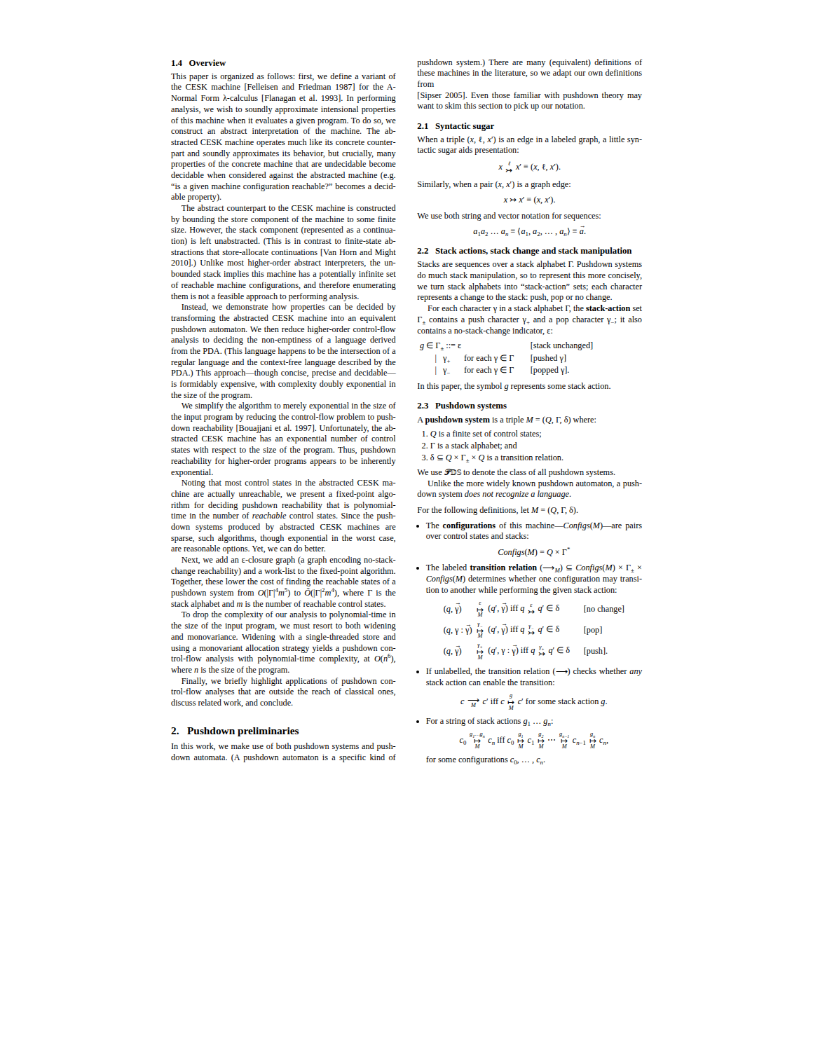1.4 Overview
This paper is organized as follows: first, we define a variant of the CESK machine [Felleisen and Friedman 1987] for the A-Normal Form λ-calculus [Flanagan et al. 1993]. In performing analysis, we wish to soundly approximate intensional properties of this machine when it evaluates a given program. To do so, we construct an abstract interpretation of the machine. The abstracted CESK machine operates much like its concrete counterpart and soundly approximates its behavior, but crucially, many properties of the concrete machine that are undecidable become decidable when considered against the abstracted machine (e.g. “is a given machine configuration reachable?” becomes a decidable property).
The abstract counterpart to the CESK machine is constructed by bounding the store component of the machine to some finite size. However, the stack component (represented as a continuation) is left unabstracted. (This is in contrast to finite-state abstractions that store-allocate continuations [Van Horn and Might 2010].) Unlike most higher-order abstract interpreters, the unbounded stack implies this machine has a potentially infinite set of reachable machine configurations, and therefore enumerating them is not a feasible approach to performing analysis.
Instead, we demonstrate how properties can be decided by transforming the abstracted CESK machine into an equivalent pushdown automaton. We then reduce higher-order control-flow analysis to deciding the non-emptiness of a language derived from the PDA. (This language happens to be the intersection of a regular language and the context-free language described by the PDA.) This approach—though concise, precise and decidable—is formidably expensive, with complexity doubly exponential in the size of the program.
We simplify the algorithm to merely exponential in the size of the input program by reducing the control-flow problem to pushdown reachability [Bouajjani et al. 1997]. Unfortunately, the abstracted CESK machine has an exponential number of control states with respect to the size of the program. Thus, pushdown reachability for higher-order programs appears to be inherently exponential.
Noting that most control states in the abstracted CESK machine are actually unreachable, we present a fixed-point algorithm for deciding pushdown reachability that is polynomial-time in the number of reachable control states. Since the pushdown systems produced by abstracted CESK machines are sparse, such algorithms, though exponential in the worst case, are reasonable options. Yet, we can do better.
Next, we add an ε-closure graph (a graph encoding no-stack-change reachability) and a work-list to the fixed-point algorithm. Together, these lower the cost of finding the reachable states of a pushdown system from O(|Γ|4m5) to Õ(|Γ|2m4), where Γ is the stack alphabet and m is the number of reachable control states.
To drop the complexity of our analysis to polynomial-time in the size of the input program, we must resort to both widening and monovariance. Widening with a single-threaded store and using a monovariant allocation strategy yields a pushdown control-flow analysis with polynomial-time complexity, at O(n6), where n is the size of the program.
Finally, we briefly highlight applications of pushdown control-flow analyses that are outside the reach of classical ones, discuss related work, and conclude.
2. Pushdown preliminaries
In this work, we make use of both pushdown systems and pushdown automata. (A pushdown automaton is a specific kind of pushdown system.) There are many (equivalent) definitions of these machines in the literature, so we adapt our own definitions from
[Sipser 2005]. Even those familiar with pushdown theory may want to skim this section to pick up our notation.
2.1 Syntactic sugar
When a triple (x, ℓ, x′) is an edge in a labeled graph, a little syntactic sugar aids presentation:
x ℓ↣ x′ ≡ (x, ℓ, x′).
Similarly, when a pair (x, x′) is a graph edge:
x ↣ x′ ≡ (x, x′).
We use both string and vector notation for sequences:
a1a2 … an ≡ ⟨a1, a2, … , an⟩ ≡ a.
2.2 Stack actions, stack change and stack manipulation
Stacks are sequences over a stack alphabet Γ. Pushdown systems do much stack manipulation, so to represent this more concisely, we turn stack alphabets into “stack-action” sets; each character represents a change to the stack: push, pop or no change.
For each character γ in a stack alphabet Γ, the stack-action set Γ± contains a push character γ+ and a pop character γ−; it also contains a no-stack-change indicator, ε:
| g ∈ Γ ± ::= ε | | [stack unchanged] |
| / γ + | for each γ ∈ Γ | [pushed γ] |
| / γ − | for each γ ∈ Γ | [popped γ]. |
In this paper, the symbol g represents some stack action.
2.3 Pushdown systems
A pushdown system is a triple M = (Q, Γ, δ) where:
Q is a finite set of control states;
Γ is a stack alphabet; and
δ ⊆ Q × Γ± × Q is a transition relation.
We use 𝓟𝔻𝕊 to denote the class of all pushdown systems.
Unlike the more widely known pushdown automaton, a pushdown system does not recognize a language.
For the following definitions, let M = (Q, Γ, δ).
The configurations of this machine—Configs(M)—are pairs over control states and stacks:
Configs(M) = Q × Γ*
The labeled transition relation (⟶M) ⊆ Configs(M) × Γ± × Configs(M) determines whether one configuration may transition to another while performing the given stack action:
| ( q , γ ) | ε ↦ M | ( q ′, γ ) iff q ε ↣ q ′ ∈ δ | [no change] |
| ( q , γ : γ ) | γ − ↦ M | ( q ′, γ ) iff q γ − ↣ q ′ ∈ δ | [pop] |
| ( q , γ ) | γ + ↦ M | ( q ′, γ : γ ) iff q γ + ↣ q ′ ∈ δ | [push]. |
If unlabelled, the transition relation (⟶) checks whether any stack action can enable the transition:
c ⟶M c′ iff c g↦M c′ for some stack action g.
For a string of stack actions g1 … gn:
c0 g1…gn↦M cn iff c0 g1↦M c1 g2↦M ⋯ gn−1↦M cn−1 gn↦M cn,
for some configurations c0, … , cn.